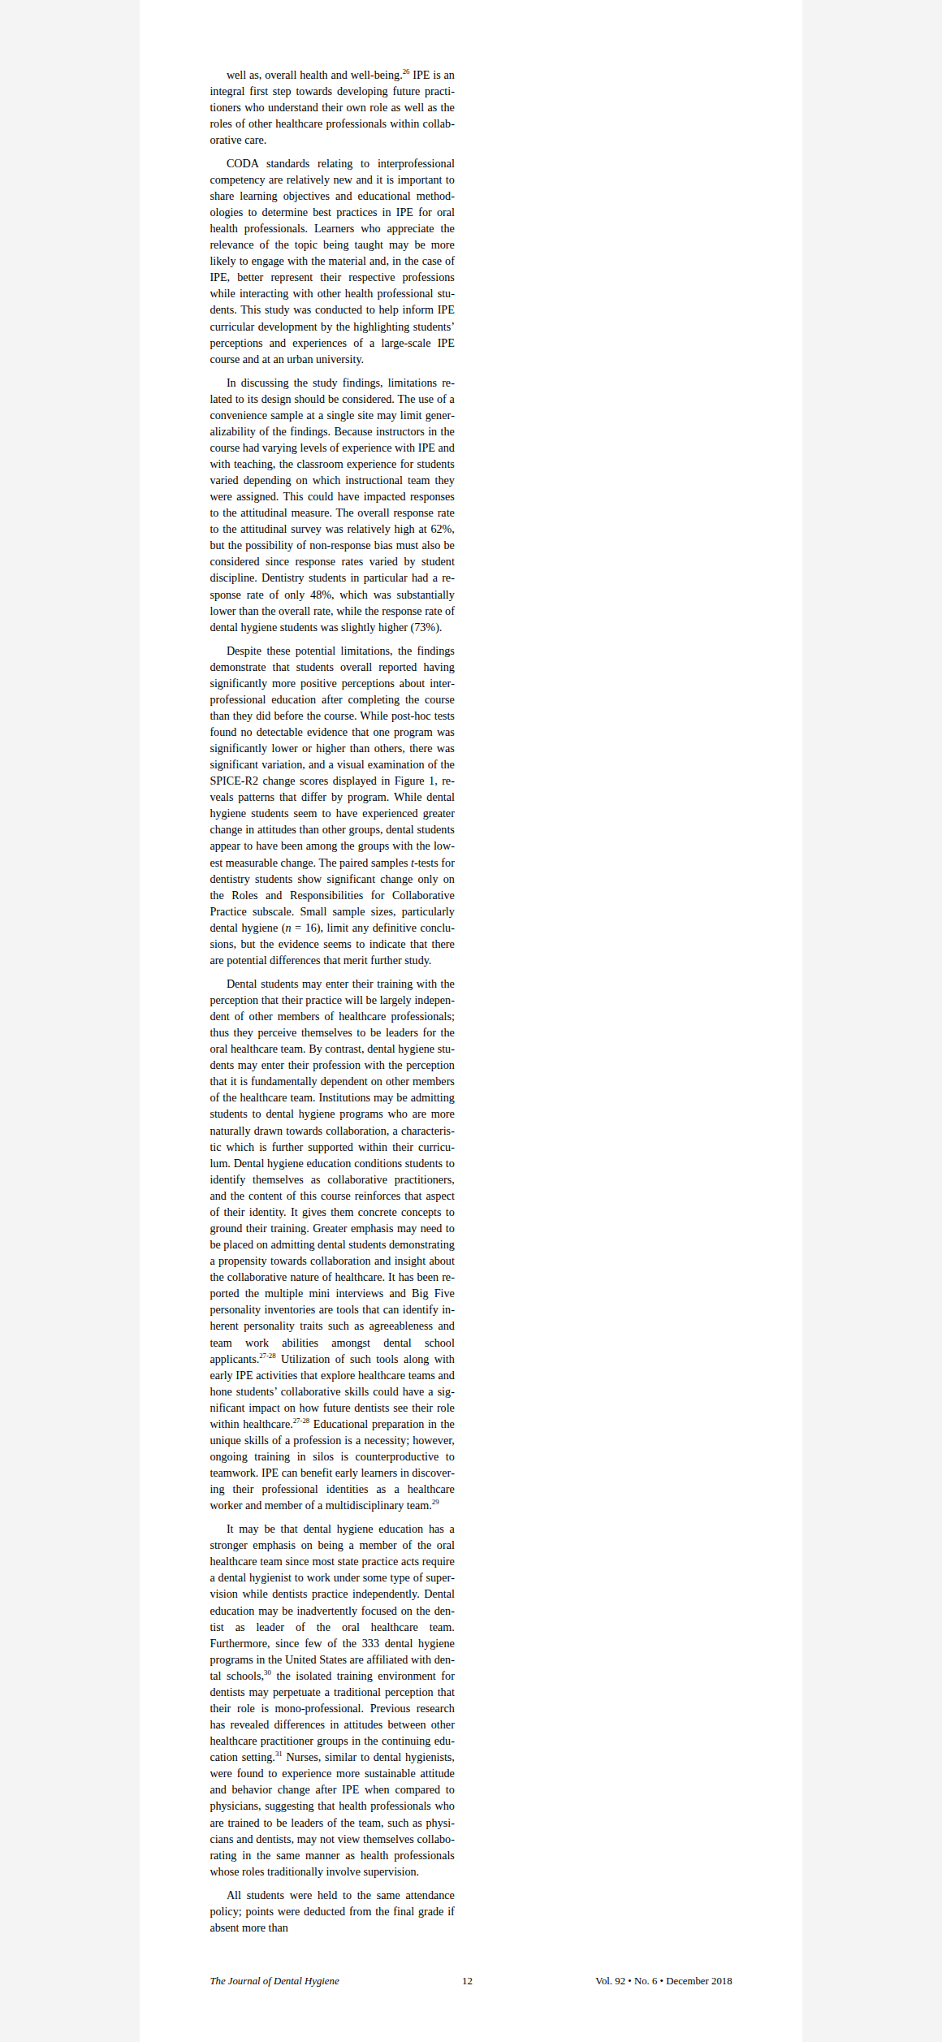well as, overall health and well-being.26 IPE is an integral first step towards developing future practitioners who understand their own role as well as the roles of other healthcare professionals within collaborative care.
CODA standards relating to interprofessional competency are relatively new and it is important to share learning objectives and educational methodologies to determine best practices in IPE for oral health professionals. Learners who appreciate the relevance of the topic being taught may be more likely to engage with the material and, in the case of IPE, better represent their respective professions while interacting with other health professional students. This study was conducted to help inform IPE curricular development by the highlighting students’ perceptions and experiences of a large-scale IPE course and at an urban university.
In discussing the study findings, limitations related to its design should be considered. The use of a convenience sample at a single site may limit generalizability of the findings. Because instructors in the course had varying levels of experience with IPE and with teaching, the classroom experience for students varied depending on which instructional team they were assigned. This could have impacted responses to the attitudinal measure. The overall response rate to the attitudinal survey was relatively high at 62%, but the possibility of non-response bias must also be considered since response rates varied by student discipline. Dentistry students in particular had a response rate of only 48%, which was substantially lower than the overall rate, while the response rate of dental hygiene students was slightly higher (73%).
Despite these potential limitations, the findings demonstrate that students overall reported having significantly more positive perceptions about interprofessional education after completing the course than they did before the course. While post-hoc tests found no detectable evidence that one program was significantly lower or higher than others, there was significant variation, and a visual examination of the SPICE-R2 change scores displayed in Figure 1, reveals patterns that differ by program. While dental hygiene students seem to have experienced greater change in attitudes than other groups, dental students appear to have been among the groups with the lowest measurable change. The paired samples t-tests for dentistry students show significant change only on the Roles and Responsibilities for Collaborative Practice subscale. Small sample sizes, particularly dental hygiene (n = 16), limit any definitive conclusions, but the evidence seems to indicate that there are potential differences that merit further study.
Dental students may enter their training with the perception that their practice will be largely independent of other members of healthcare professionals; thus they perceive themselves to be leaders for the oral healthcare team. By contrast, dental hygiene students may enter their profession with the perception that it is fundamentally dependent on other members of the healthcare team. Institutions may be admitting students to dental hygiene programs who are more naturally drawn towards collaboration, a characteristic which is further supported within their curriculum. Dental hygiene education conditions students to identify themselves as collaborative practitioners, and the content of this course reinforces that aspect of their identity. It gives them concrete concepts to ground their training. Greater emphasis may need to be placed on admitting dental students demonstrating a propensity towards collaboration and insight about the collaborative nature of healthcare. It has been reported the multiple mini interviews and Big Five personality inventories are tools that can identify inherent personality traits such as agreeableness and team work abilities amongst dental school applicants.27-28 Utilization of such tools along with early IPE activities that explore healthcare teams and hone students’ collaborative skills could have a significant impact on how future dentists see their role within healthcare.27-28 Educational preparation in the unique skills of a profession is a necessity; however, ongoing training in silos is counterproductive to teamwork. IPE can benefit early learners in discovering their professional identities as a healthcare worker and member of a multidisciplinary team.29
It may be that dental hygiene education has a stronger emphasis on being a member of the oral healthcare team since most state practice acts require a dental hygienist to work under some type of supervision while dentists practice independently. Dental education may be inadvertently focused on the dentist as leader of the oral healthcare team. Furthermore, since few of the 333 dental hygiene programs in the United States are affiliated with dental schools,30 the isolated training environment for dentists may perpetuate a traditional perception that their role is mono-professional. Previous research has revealed differences in attitudes between other healthcare practitioner groups in the continuing education setting.31 Nurses, similar to dental hygienists, were found to experience more sustainable attitude and behavior change after IPE when compared to physicians, suggesting that health professionals who are trained to be leaders of the team, such as physicians and dentists, may not view themselves collaborating in the same manner as health professionals whose roles traditionally involve supervision.
All students were held to the same attendance policy; points were deducted from the final grade if absent more than
The Journal of Dental Hygiene 12 Vol. 92 • No. 6 • December 2018